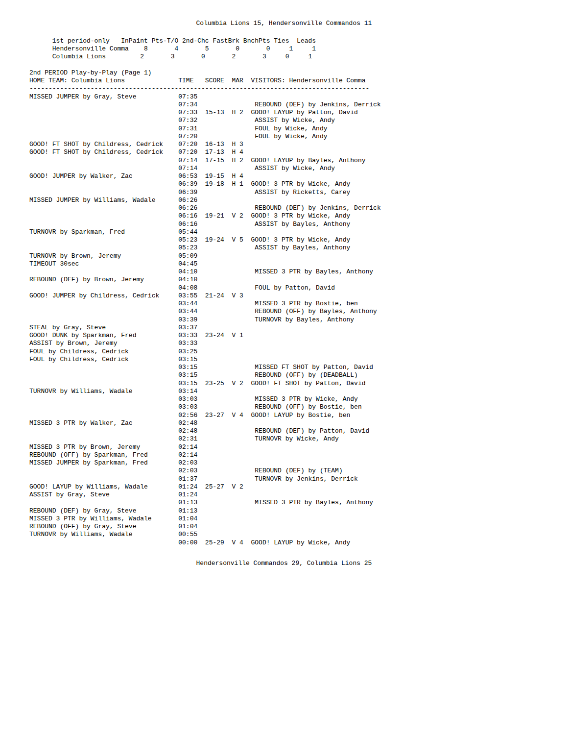Columbia Lions 15, Hendersonville Commandos 11
      1st period-only   InPaint Pts-T/O 2nd-Chc FastBrk BnchPts Ties  Leads
      Hendersonville Comma    8       4       5       0       0     1     1
      Columbia Lions         2       3       0       2       3     0     1
2nd PERIOD Play-by-Play (Page 1)
HOME TEAM: Columbia Lions              TIME   SCORE  MAR  VISITORS: Hendersonville Comma
-----------------------------------------------------------------------------------------
MISSED JUMPER by Gray, Steve           07:35
                                       07:34               REBOUND (DEF) by Jenkins, Derrick
                                       07:33  15-13  H 2  GOOD! LAYUP by Patton, David
                                       07:32               ASSIST by Wicke, Andy
                                       07:31               FOUL by Wicke, Andy
                                       07:20               FOUL by Wicke, Andy
GOOD! FT SHOT by Childress, Cedrick    07:20  16-13  H 3
GOOD! FT SHOT by Childress, Cedrick    07:20  17-13  H 4
                                       07:14  17-15  H 2  GOOD! LAYUP by Bayles, Anthony
                                       07:14               ASSIST by Wicke, Andy
GOOD! JUMPER by Walker, Zac            06:53  19-15  H 4
                                       06:39  19-18  H 1  GOOD! 3 PTR by Wicke, Andy
                                       06:39               ASSIST by Ricketts, Carey
MISSED JUMPER by Williams, Wadale      06:26
                                       06:26               REBOUND (DEF) by Jenkins, Derrick
                                       06:16  19-21  V 2  GOOD! 3 PTR by Wicke, Andy
                                       06:16               ASSIST by Bayles, Anthony
TURNOVR by Sparkman, Fred              05:44
                                       05:23  19-24  V 5  GOOD! 3 PTR by Wicke, Andy
                                       05:23               ASSIST by Bayles, Anthony
TURNOVR by Brown, Jeremy               05:09
TIMEOUT 30sec                          04:45
                                       04:10               MISSED 3 PTR by Bayles, Anthony
REBOUND (DEF) by Brown, Jeremy         04:10
                                       04:08               FOUL by Patton, David
GOOD! JUMPER by Childress, Cedrick     03:55  21-24  V 3
                                       03:44               MISSED 3 PTR by Bostie, ben
                                       03:44               REBOUND (OFF) by Bayles, Anthony
                                       03:39               TURNOVR by Bayles, Anthony
STEAL by Gray, Steve                   03:37
GOOD! DUNK by Sparkman, Fred           03:33  23-24  V 1
ASSIST by Brown, Jeremy                03:33
FOUL by Childress, Cedrick             03:25
FOUL by Childress, Cedrick             03:15
                                       03:15               MISSED FT SHOT by Patton, David
                                       03:15               REBOUND (OFF) by (DEADBALL)
                                       03:15  23-25  V 2  GOOD! FT SHOT by Patton, David
TURNOVR by Williams, Wadale            03:14
                                       03:03               MISSED 3 PTR by Wicke, Andy
                                       03:03               REBOUND (OFF) by Bostie, ben
                                       02:56  23-27  V 4  GOOD! LAYUP by Bostie, ben
MISSED 3 PTR by Walker, Zac            02:48
                                       02:48               REBOUND (DEF) by Patton, David
                                       02:31               TURNOVR by Wicke, Andy
MISSED 3 PTR by Brown, Jeremy          02:14
REBOUND (OFF) by Sparkman, Fred        02:14
MISSED JUMPER by Sparkman, Fred        02:03
                                       02:03               REBOUND (DEF) by (TEAM)
                                       01:37               TURNOVR by Jenkins, Derrick
GOOD! LAYUP by Williams, Wadale        01:24  25-27  V 2
ASSIST by Gray, Steve                  01:24
                                       01:13               MISSED 3 PTR by Bayles, Anthony
REBOUND (DEF) by Gray, Steve           01:13
MISSED 3 PTR by Williams, Wadale       01:04
REBOUND (OFF) by Gray, Steve           01:04
TURNOVR by Williams, Wadale            00:55
                                       00:00  25-29  V 4  GOOD! LAYUP by Wicke, Andy
Hendersonville Commandos 29, Columbia Lions 25